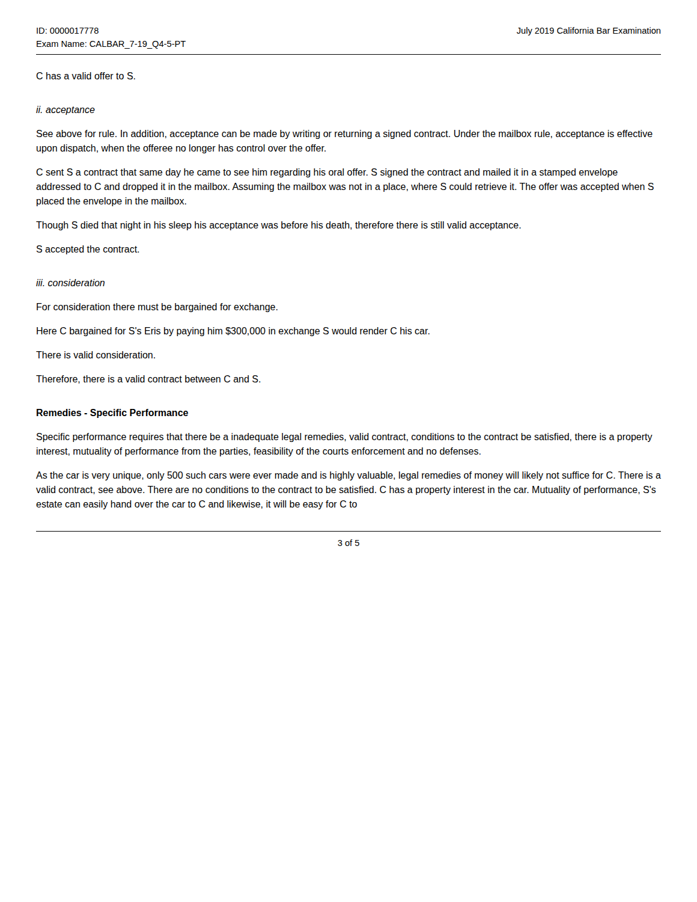ID: 0000017778
Exam Name: CALBAR_7-19_Q4-5-PT
July 2019 California Bar Examination
C has a valid offer to S.
ii. acceptance
See above for rule. In addition, acceptance can be made by writing or returning a signed contract. Under the mailbox rule, acceptance is effective upon dispatch, when the offeree no longer has control over the offer.
C sent S a contract that same day he came to see him regarding his oral offer. S signed the contract and mailed it in a stamped envelope addressed to C and dropped it in the mailbox. Assuming the mailbox was not in a place, where S could retrieve it. The offer was accepted when S placed the envelope in the mailbox.
Though S died that night in his sleep his acceptance was before his death, therefore there is still valid acceptance.
S accepted the contract.
iii. consideration
For consideration there must be bargained for exchange.
Here C bargained for S's Eris by paying him $300,000 in exchange S would render C his car.
There is valid consideration.
Therefore, there is a valid contract between C and S.
Remedies - Specific Performance
Specific performance requires that there be a inadequate legal remedies, valid contract, conditions to the contract be satisfied, there is a property interest, mutuality of performance from the parties, feasibility of the courts enforcement and no defenses.
As the car is very unique, only 500 such cars were ever made and is highly valuable, legal remedies of money will likely not suffice for C. There is a valid contract, see above. There are no conditions to the contract to be satisfied. C has a property interest in the car. Mutuality of performance, S's estate can easily hand over the car to C and likewise, it will be easy for C to
3 of 5